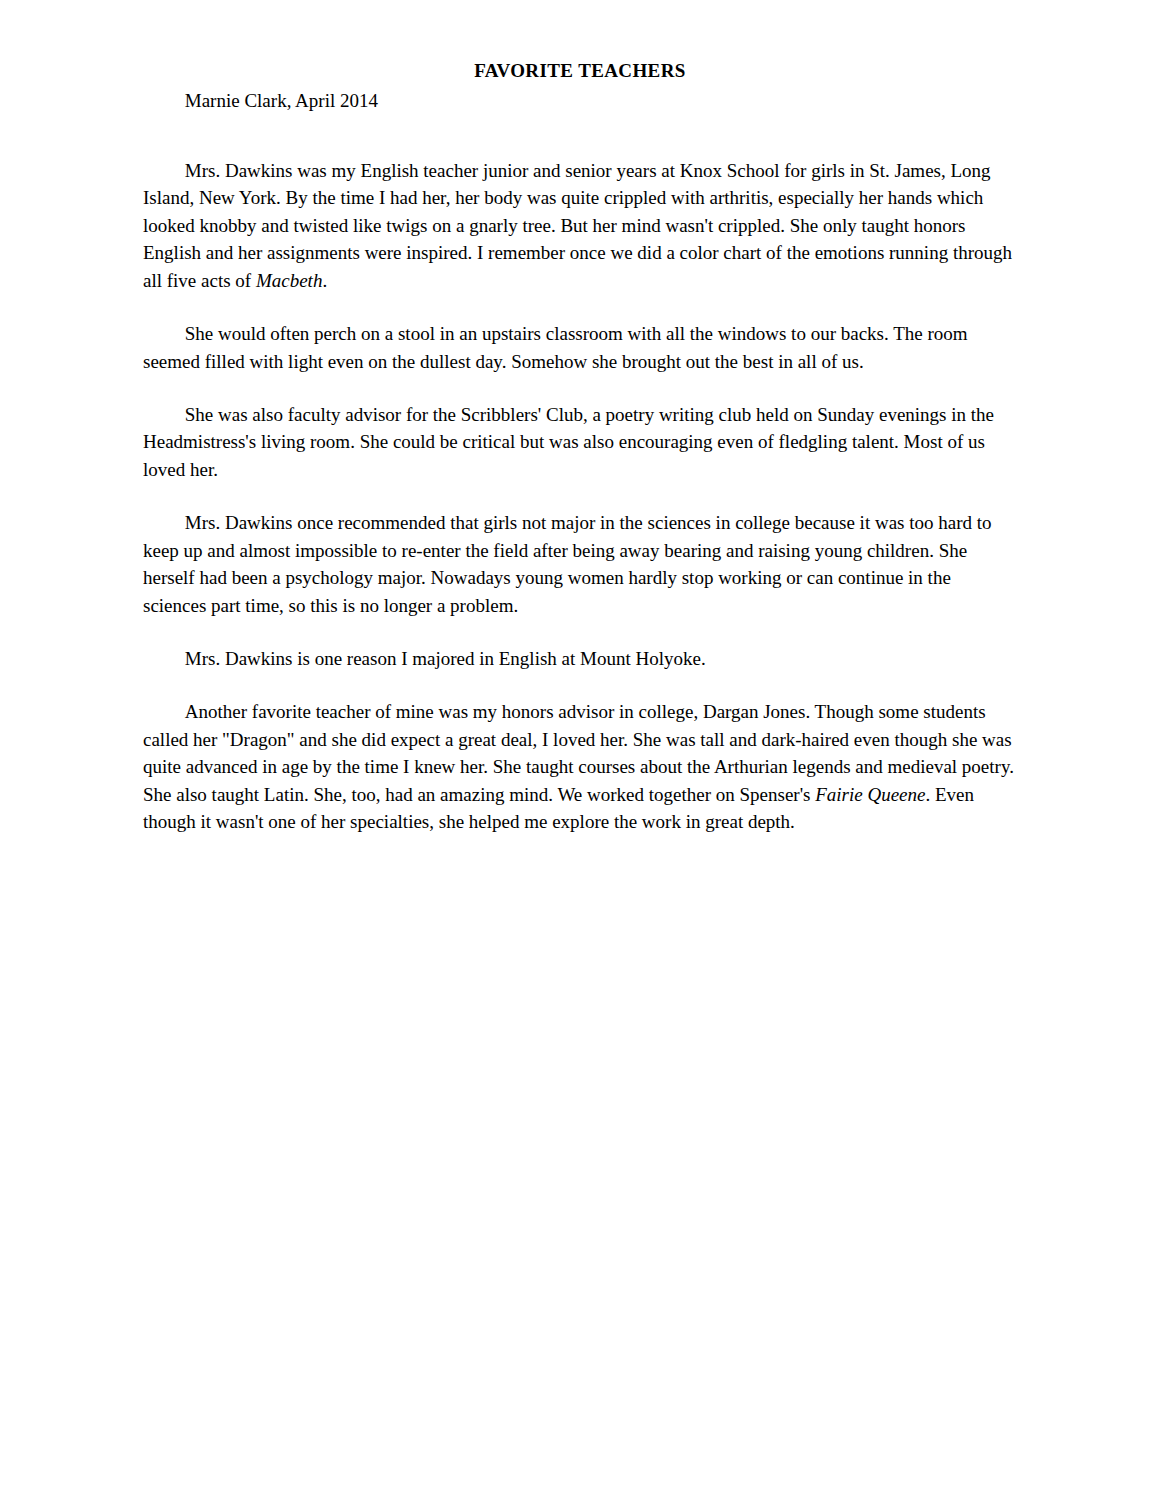FAVORITE TEACHERS
Marnie Clark, April 2014
Mrs. Dawkins was my English teacher junior and senior years at Knox School for girls in St. James, Long Island, New York. By the time I had her, her body was quite crippled with arthritis, especially her hands which looked knobby and twisted like twigs on a gnarly tree. But her mind wasn't crippled. She only taught honors English and her assignments were inspired. I remember once we did a color chart of the emotions running through all five acts of Macbeth.
She would often perch on a stool in an upstairs classroom with all the windows to our backs. The room seemed filled with light even on the dullest day. Somehow she brought out the best in all of us.
She was also faculty advisor for the Scribblers' Club, a poetry writing club held on Sunday evenings in the Headmistress's living room. She could be critical but was also encouraging even of fledgling talent. Most of us loved her.
Mrs. Dawkins once recommended that girls not major in the sciences in college because it was too hard to keep up and almost impossible to re-enter the field after being away bearing and raising young children. She herself had been a psychology major. Nowadays young women hardly stop working or can continue in the sciences part time, so this is no longer a problem.
Mrs. Dawkins is one reason I majored in English at Mount Holyoke.
Another favorite teacher of mine was my honors advisor in college, Dargan Jones. Though some students called her "Dragon" and she did expect a great deal, I loved her. She was tall and dark-haired even though she was quite advanced in age by the time I knew her. She taught courses about the Arthurian legends and medieval poetry. She also taught Latin. She, too, had an amazing mind. We worked together on Spenser's Fairie Queene. Even though it wasn't one of her specialties, she helped me explore the work in great depth.